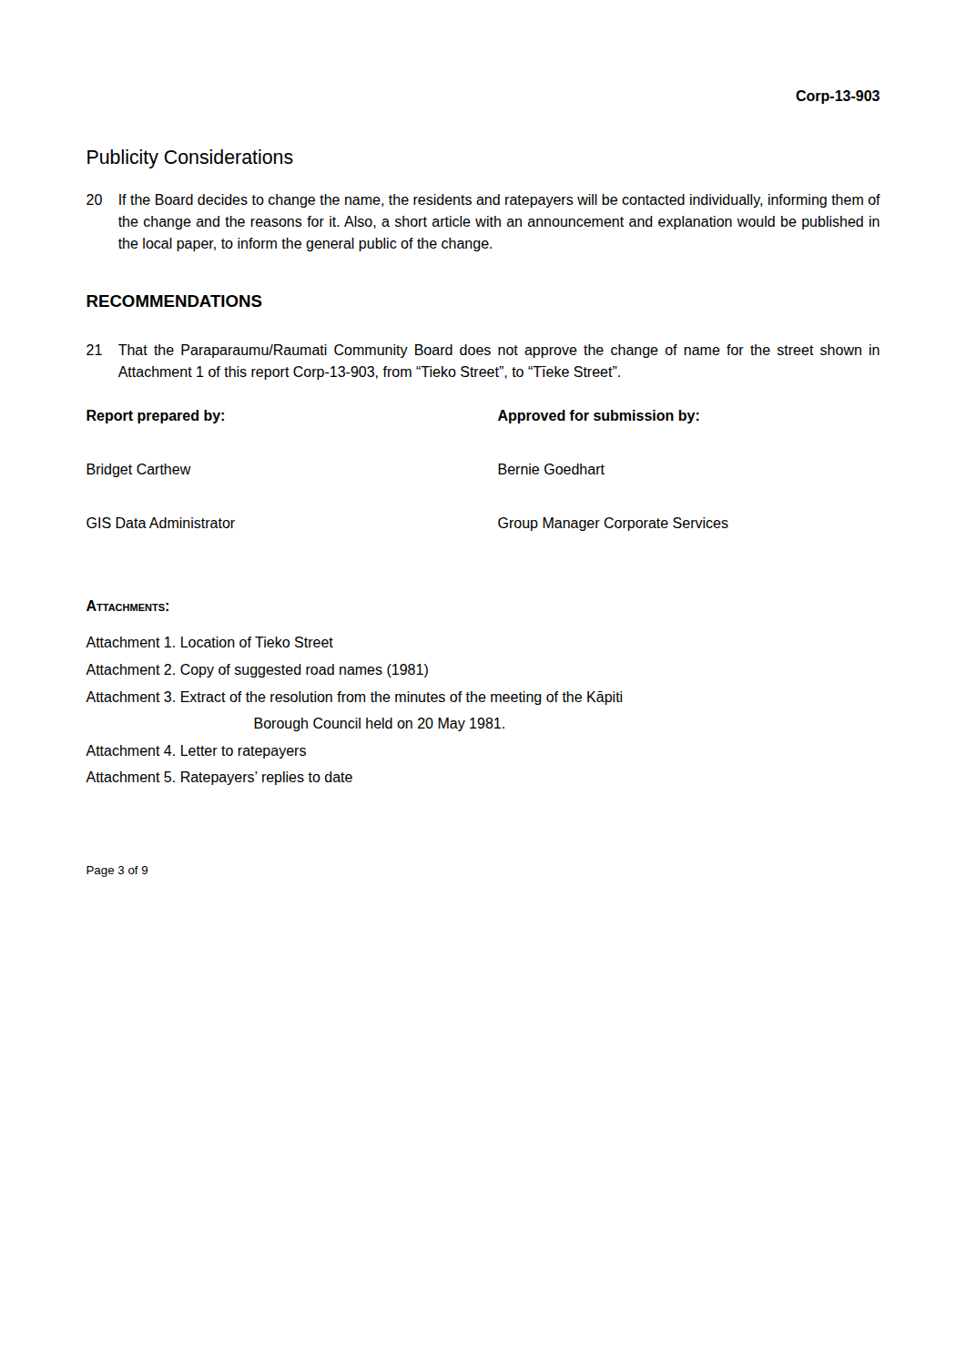Corp-13-903
Publicity Considerations
20
If the Board decides to change the name, the residents and ratepayers will be contacted individually, informing them of the change and the reasons for it. Also, a short article with an announcement and explanation would be published in the local paper, to inform the general public of the change.
RECOMMENDATIONS
21
That the Paraparaumu/Raumati Community Board does not approve the change of name for the street shown in Attachment 1 of this report Corp-13-903, from “Tieko Street”, to “Tīeke Street”.
| Report prepared by: | Approved for submission by: |
| Bridget Carthew | Bernie Goedhart |
| GIS Data Administrator | Group Manager Corporate Services |
Attachments:
Attachment 1. Location of Tieko Street
Attachment 2. Copy of suggested road names (1981)
Attachment 3. Extract of the resolution from the minutes of the meeting of the Kāpiti
Borough Council held on 20 May 1981.
Attachment 4. Letter to ratepayers
Attachment 5. Ratepayers’ replies to date
Page 3 of 9